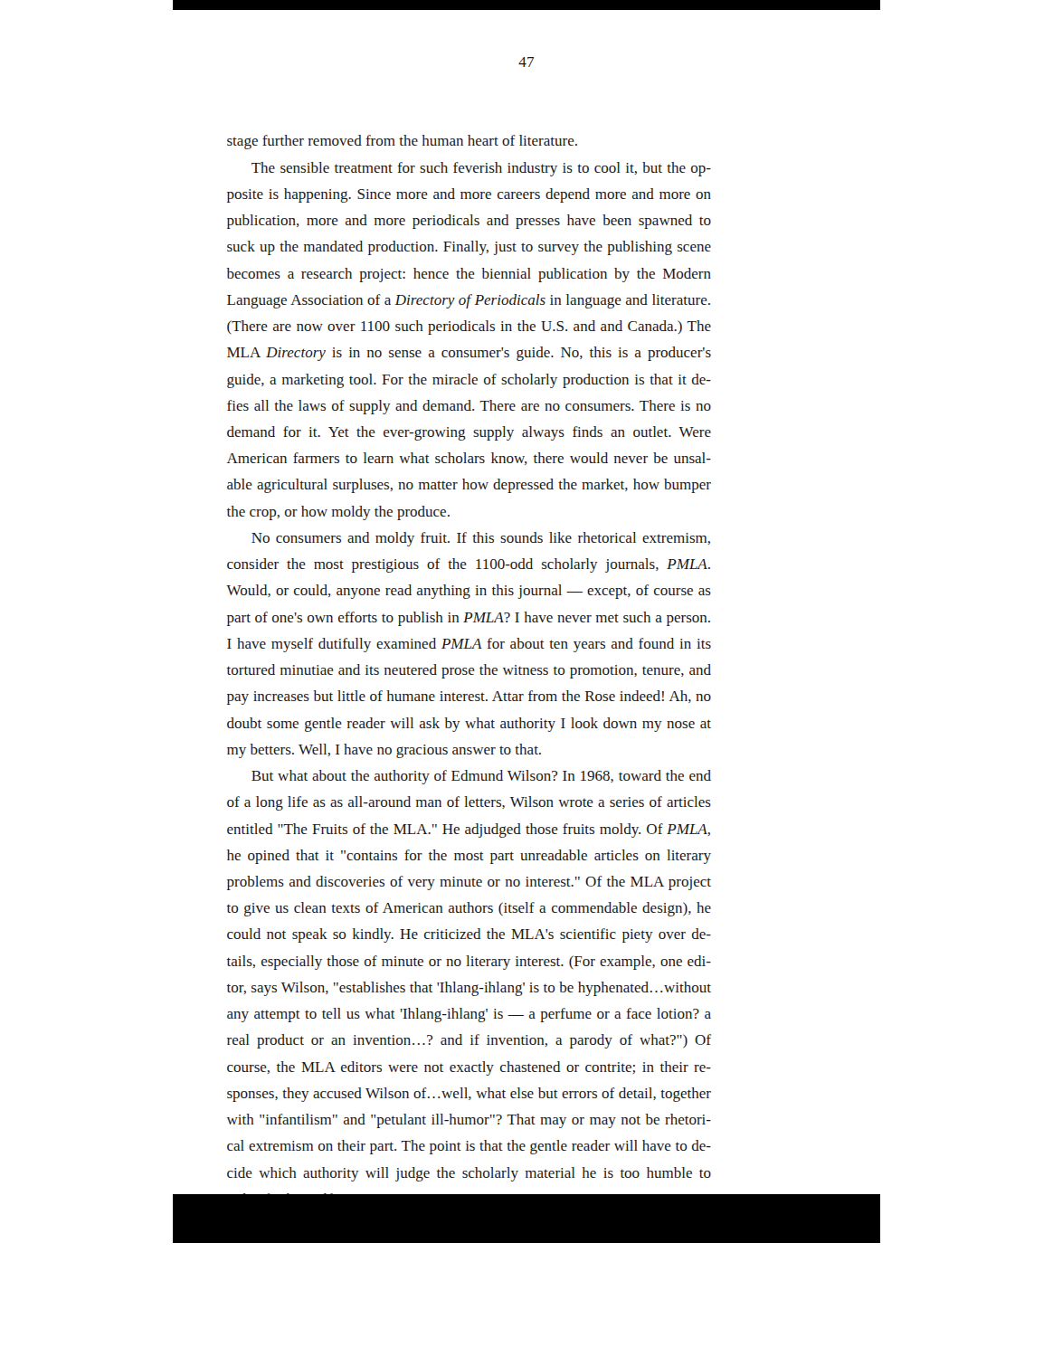47
stage further removed from the human heart of literature.
The sensible treatment for such feverish industry is to cool it, but the opposite is happening. Since more and more careers depend more and more on publication, more and more periodicals and presses have been spawned to suck up the mandated production. Finally, just to survey the publishing scene becomes a research project: hence the biennial publication by the Modern Language Association of a Directory of Periodicals in language and literature. (There are now over 1100 such periodicals in the U.S. and and Canada.) The MLA Directory is in no sense a consumer's guide. No, this is a producer's guide, a marketing tool. For the miracle of scholarly production is that it defies all the laws of supply and demand. There are no consumers. There is no demand for it. Yet the ever-growing supply always finds an outlet. Were American farmers to learn what scholars know, there would never be unsalable agricultural surpluses, no matter how depressed the market, how bumper the crop, or how moldy the produce.
No consumers and moldy fruit. If this sounds like rhetorical extremism, consider the most prestigious of the 1100-odd scholarly journals, PMLA. Would, or could, anyone read anything in this journal — except, of course as part of one's own efforts to publish in PMLA? I have never met such a person. I have myself dutifully examined PMLA for about ten years and found in its tortured minutiae and its neutered prose the witness to promotion, tenure, and pay increases but little of humane interest. Attar from the Rose indeed! Ah, no doubt some gentle reader will ask by what authority I look down my nose at my betters. Well, I have no gracious answer to that.
But what about the authority of Edmund Wilson? In 1968, toward the end of a long life as as all-around man of letters, Wilson wrote a series of articles entitled "The Fruits of the MLA." He adjudged those fruits moldy. Of PMLA, he opined that it "contains for the most part unreadable articles on literary problems and discoveries of very minute or no interest." Of the MLA project to give us clean texts of American authors (itself a commendable design), he could not speak so kindly. He criticized the MLA's scientific piety over details, especially those of minute or no literary interest. (For example, one editor, says Wilson, "establishes that 'Ihlang-ihlang' is to be hyphenated…without any attempt to tell us what 'Ihlang-ihlang' is — a perfume or a face lotion? a real product or an invention…? and if invention, a parody of what?") Of course, the MLA editors were not exactly chastened or contrite; in their responses, they accused Wilson of…well, what else but errors of detail, together with "infantilism" and "petulant ill-humor"? That may or may not be rhetorical extremism on their part. The point is that the gentle reader will have to decide which authority will judge the scholarly material he is too humble to judge for himself.